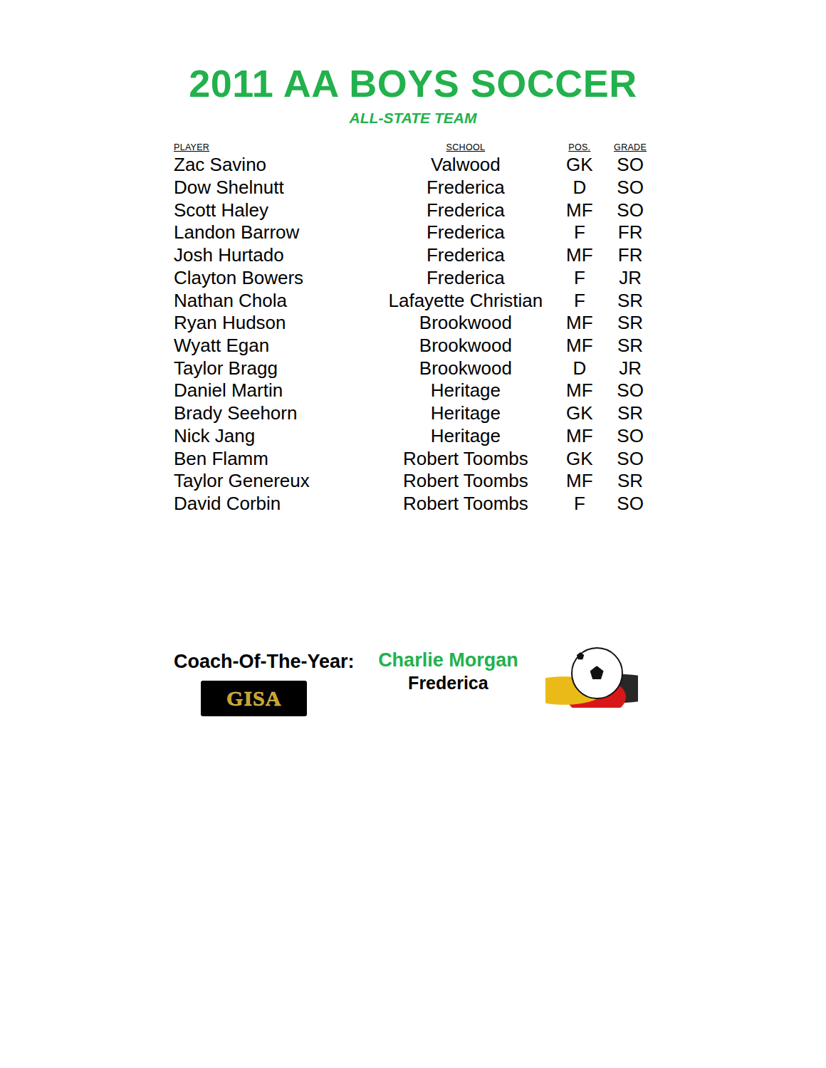2011 AA BOYS SOCCER
ALL-STATE TEAM
| PLAYER | SCHOOL | POS. | GRADE |
| --- | --- | --- | --- |
| Zac Savino | Valwood | GK | SO |
| Dow Shelnutt | Frederica | D | SO |
| Scott Haley | Frederica | MF | SO |
| Landon Barrow | Frederica | F | FR |
| Josh Hurtado | Frederica | MF | FR |
| Clayton Bowers | Frederica | F | JR |
| Nathan Chola | Lafayette Christian | F | SR |
| Ryan Hudson | Brookwood | MF | SR |
| Wyatt Egan | Brookwood | MF | SR |
| Taylor Bragg | Brookwood | D | JR |
| Daniel Martin | Heritage | MF | SO |
| Brady Seehorn | Heritage | GK | SR |
| Nick Jang | Heritage | MF | SO |
| Ben Flamm | Robert Toombs | GK | SO |
| Taylor Genereux | Robert Toombs | MF | SR |
| David Corbin | Robert Toombs | F | SO |
Coach-Of-The-Year:
GISA
Charlie Morgan
Frederica